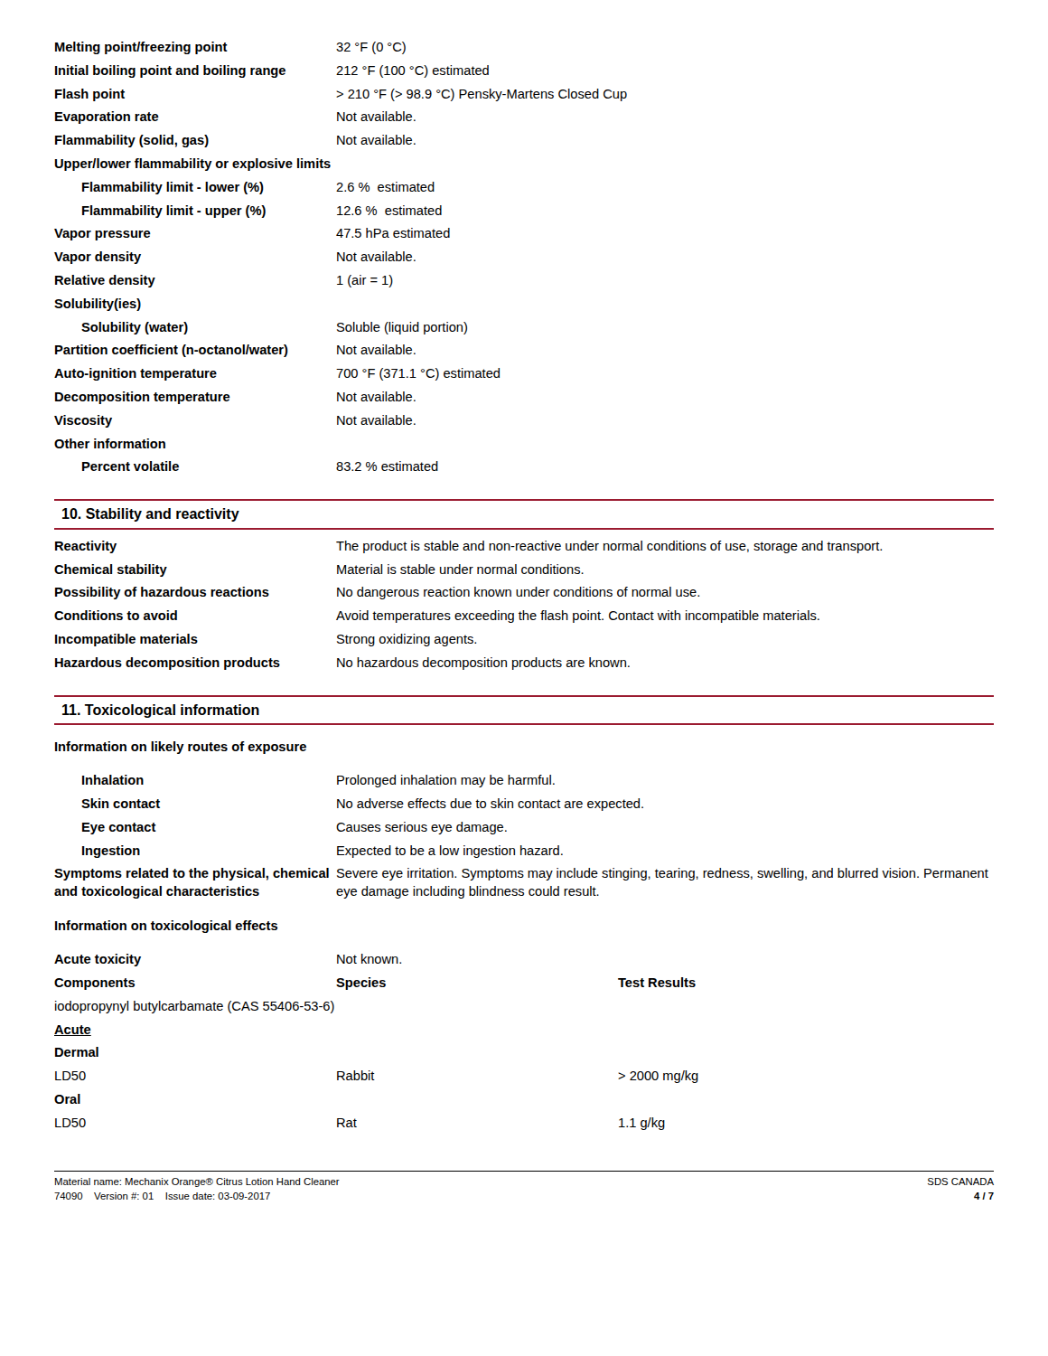| Melting point/freezing point | 32 °F (0 °C) |
| Initial boiling point and boiling range | 212 °F (100 °C) estimated |
| Flash point | > 210 °F (> 98.9 °C) Pensky-Martens Closed Cup |
| Evaporation rate | Not available. |
| Flammability (solid, gas) | Not available. |
| Upper/lower flammability or explosive limits |
| Flammability limit - lower (%) | 2.6 % estimated |
| Flammability limit - upper (%) | 12.6 % estimated |
| Vapor pressure | 47.5 hPa estimated |
| Vapor density | Not available. |
| Relative density | 1 (air = 1) |
| Solubility(ies) | |
| Solubility (water) | Soluble (liquid portion) |
| Partition coefficient (n-octanol/water) | Not available. |
| Auto-ignition temperature | 700 °F (371.1 °C) estimated |
| Decomposition temperature | Not available. |
| Viscosity | Not available. |
| Other information | |
| Percent volatile | 83.2 % estimated |
10. Stability and reactivity
| Reactivity | The product is stable and non-reactive under normal conditions of use, storage and transport. |
| Chemical stability | Material is stable under normal conditions. |
| Possibility of hazardous reactions | No dangerous reaction known under conditions of normal use. |
| Conditions to avoid | Avoid temperatures exceeding the flash point. Contact with incompatible materials. |
| Incompatible materials | Strong oxidizing agents. |
| Hazardous decomposition products | No hazardous decomposition products are known. |
11. Toxicological information
Information on likely routes of exposure
| Inhalation | Prolonged inhalation may be harmful. |
| Skin contact | No adverse effects due to skin contact are expected. |
| Eye contact | Causes serious eye damage. |
| Ingestion | Expected to be a low ingestion hazard. |
| Symptoms related to the physical, chemical and toxicological characteristics | Severe eye irritation. Symptoms may include stinging, tearing, redness, swelling, and blurred vision. Permanent eye damage including blindness could result. |
Information on toxicological effects
| Acute toxicity | Not known. |
| Components | Species | Test Results |
| iodopropynyl butylcarbamate (CAS 55406-53-6) |
| Acute |
| Dermal |
| LD50 | Rabbit | > 2000 mg/kg |
| Oral |
| LD50 | Rat | 1.1 g/kg |
Material name: Mechanix Orange® Citrus Lotion Hand Cleaner
SDS CANADA
74090 Version #: 01 Issue date: 03-09-2017
4 / 7